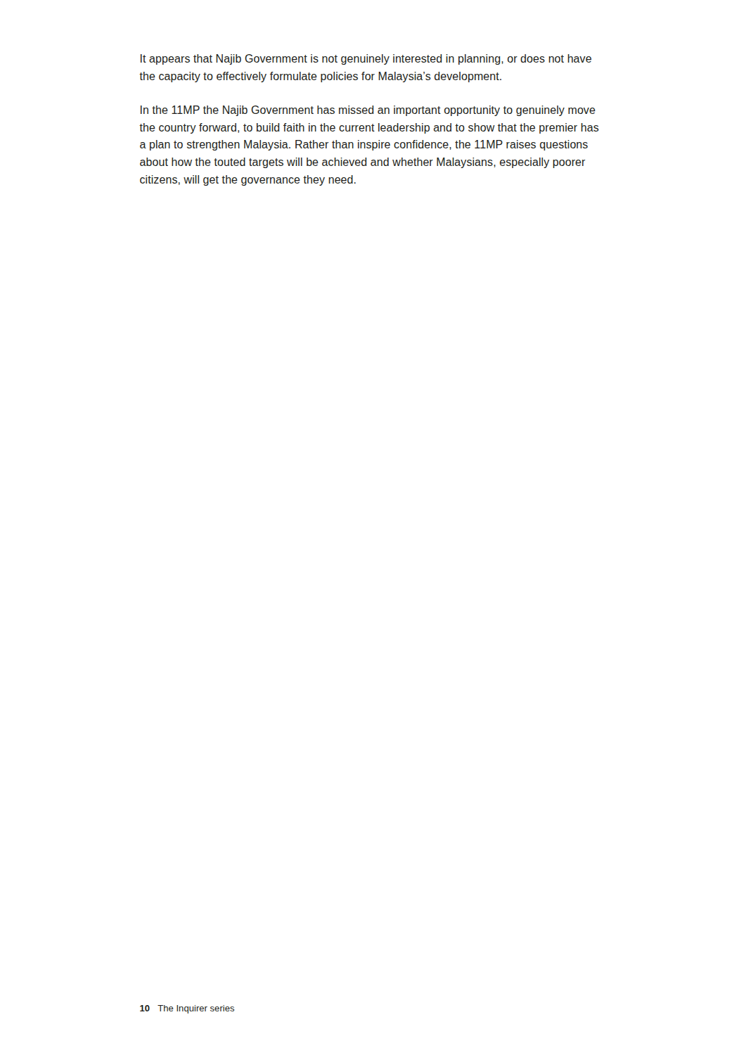It appears that Najib Government is not genuinely interested in planning, or does not have the capacity to effectively formulate policies for Malaysia’s development.
In the 11MP the Najib Government has missed an important opportunity to genuinely move the country forward, to build faith in the current leadership and to show that the premier has a plan to strengthen Malaysia. Rather than inspire confidence, the 11MP raises questions about how the touted targets will be achieved and whether Malaysians, especially poorer citizens, will get the governance they need.
10 The Inquirer series